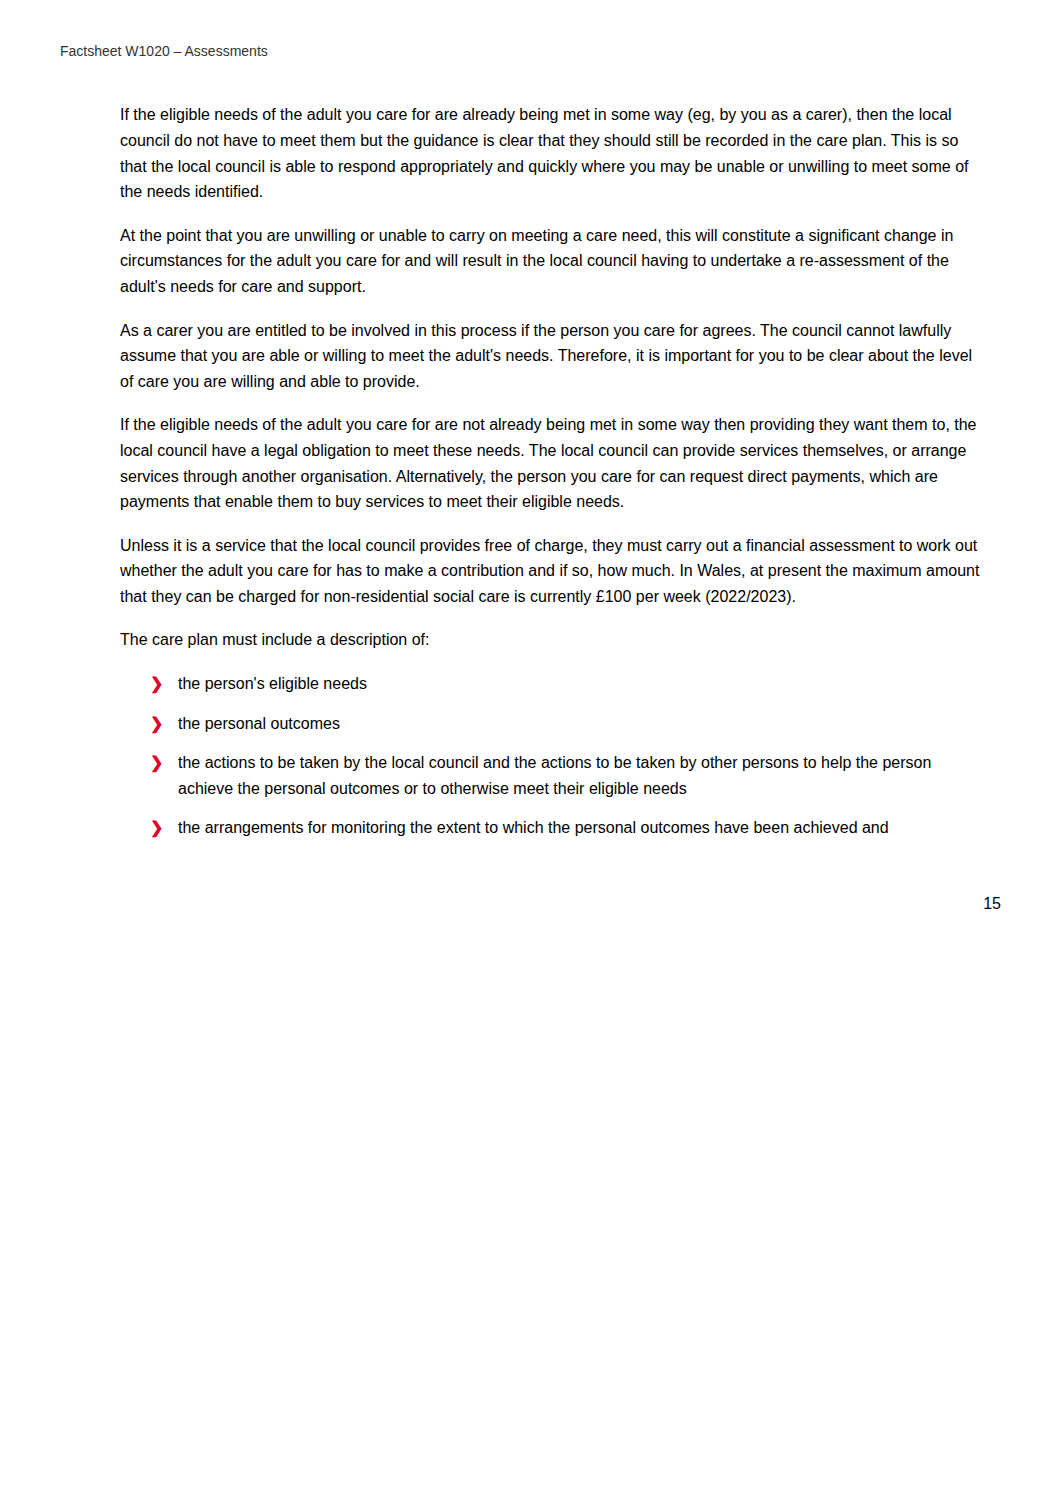Factsheet W1020 – Assessments
If the eligible needs of the adult you care for are already being met in some way (eg, by you as a carer), then the local council do not have to meet them but the guidance is clear that they should still be recorded in the care plan. This is so that the local council is able to respond appropriately and quickly where you may be unable or unwilling to meet some of the needs identified.
At the point that you are unwilling or unable to carry on meeting a care need, this will constitute a significant change in circumstances for the adult you care for and will result in the local council having to undertake a re-assessment of the adult's needs for care and support.
As a carer you are entitled to be involved in this process if the person you care for agrees. The council cannot lawfully assume that you are able or willing to meet the adult's needs. Therefore, it is important for you to be clear about the level of care you are willing and able to provide.
If the eligible needs of the adult you care for are not already being met in some way then providing they want them to, the local council have a legal obligation to meet these needs. The local council can provide services themselves, or arrange services through another organisation. Alternatively, the person you care for can request direct payments, which are payments that enable them to buy services to meet their eligible needs.
Unless it is a service that the local council provides free of charge, they must carry out a financial assessment to work out whether the adult you care for has to make a contribution and if so, how much. In Wales, at present the maximum amount that they can be charged for non-residential social care is currently £100 per week (2022/2023).
The care plan must include a description of:
the person's eligible needs
the personal outcomes
the actions to be taken by the local council and the actions to be taken by other persons to help the person achieve the personal outcomes or to otherwise meet their eligible needs
the arrangements for monitoring the extent to which the personal outcomes have been achieved and
15